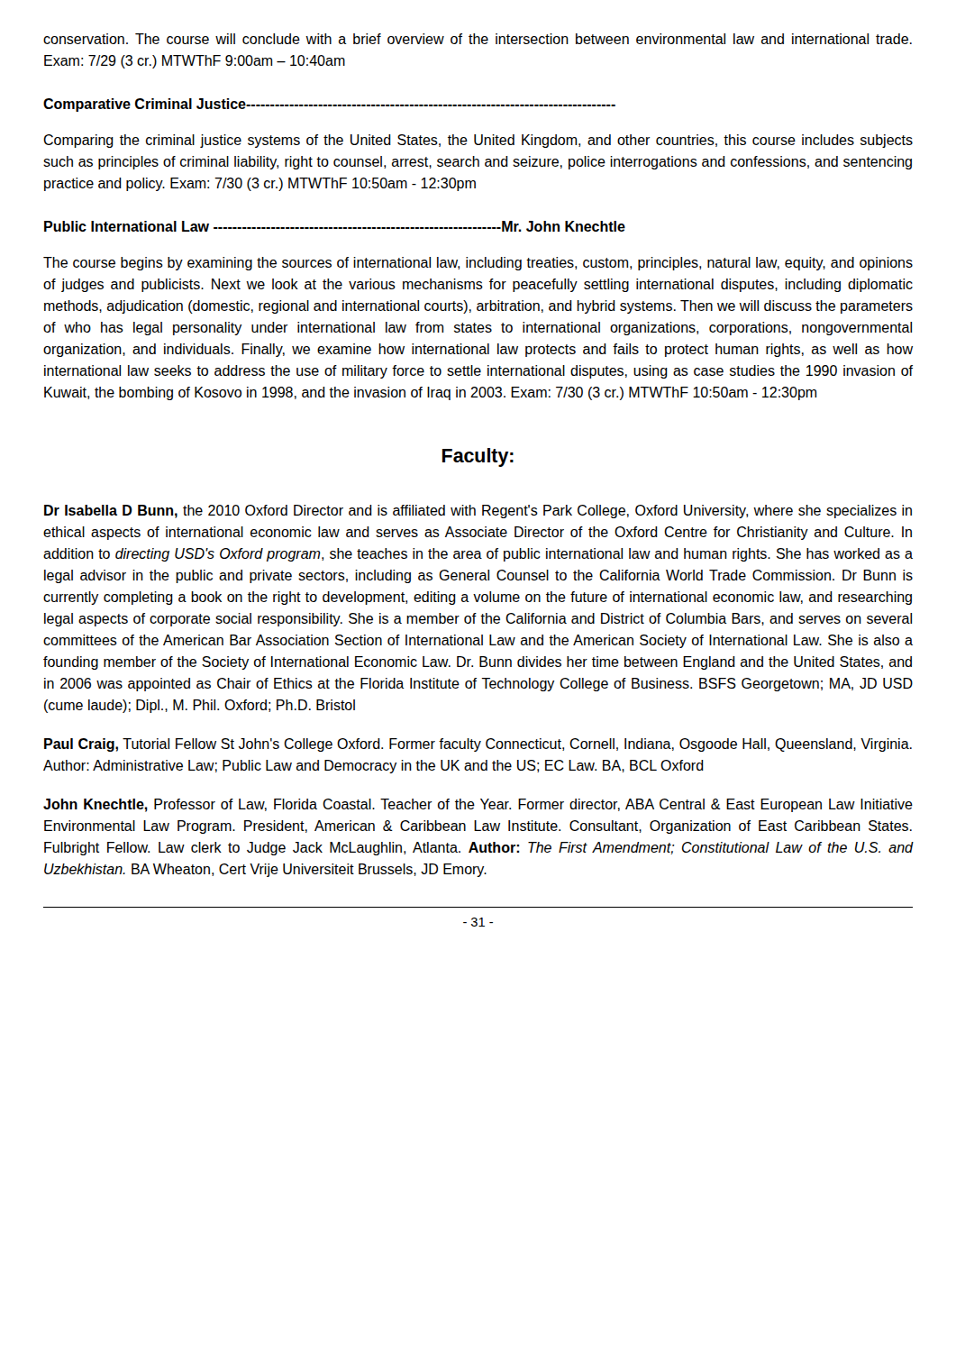conservation. The course will conclude with a brief overview of the intersection between environmental law and international trade. Exam: 7/29 (3 cr.) MTWThF 9:00am – 10:40am
Comparative Criminal Justice-----------------------------------------------------------------------------
Comparing the criminal justice systems of the United States, the United Kingdom, and other countries, this course includes subjects such as principles of criminal liability, right to counsel, arrest, search and seizure, police interrogations and confessions, and sentencing practice and policy. Exam: 7/30 (3 cr.) MTWThF 10:50am - 12:30pm
Public International Law ------------------------------------------------------------Mr. John Knechtle
The course begins by examining the sources of international law, including treaties, custom, principles, natural law, equity, and opinions of judges and publicists. Next we look at the various mechanisms for peacefully settling international disputes, including diplomatic methods, adjudication (domestic, regional and international courts), arbitration, and hybrid systems. Then we will discuss the parameters of who has legal personality under international law from states to international organizations, corporations, nongovernmental organization, and individuals. Finally, we examine how international law protects and fails to protect human rights, as well as how international law seeks to address the use of military force to settle international disputes, using as case studies the 1990 invasion of Kuwait, the bombing of Kosovo in 1998, and the invasion of Iraq in 2003. Exam: 7/30 (3 cr.) MTWThF 10:50am - 12:30pm
Faculty:
Dr Isabella D Bunn, the 2010 Oxford Director and is affiliated with Regent's Park College, Oxford University, where she specializes in ethical aspects of international economic law and serves as Associate Director of the Oxford Centre for Christianity and Culture. In addition to directing USD's Oxford program, she teaches in the area of public international law and human rights. She has worked as a legal advisor in the public and private sectors, including as General Counsel to the California World Trade Commission. Dr Bunn is currently completing a book on the right to development, editing a volume on the future of international economic law, and researching legal aspects of corporate social responsibility. She is a member of the California and District of Columbia Bars, and serves on several committees of the American Bar Association Section of International Law and the American Society of International Law. She is also a founding member of the Society of International Economic Law. Dr. Bunn divides her time between England and the United States, and in 2006 was appointed as Chair of Ethics at the Florida Institute of Technology College of Business. BSFS Georgetown; MA, JD USD (cume laude); Dipl., M. Phil. Oxford; Ph.D. Bristol
Paul Craig, Tutorial Fellow St John's College Oxford. Former faculty Connecticut, Cornell, Indiana, Osgoode Hall, Queensland, Virginia. Author: Administrative Law; Public Law and Democracy in the UK and the US; EC Law. BA, BCL Oxford
John Knechtle, Professor of Law, Florida Coastal. Teacher of the Year. Former director, ABA Central & East European Law Initiative Environmental Law Program. President, American & Caribbean Law Institute. Consultant, Organization of East Caribbean States. Fulbright Fellow. Law clerk to Judge Jack McLaughlin, Atlanta. Author: The First Amendment; Constitutional Law of the U.S. and Uzbekhistan. BA Wheaton, Cert Vrije Universiteit Brussels, JD Emory.
- 31 -